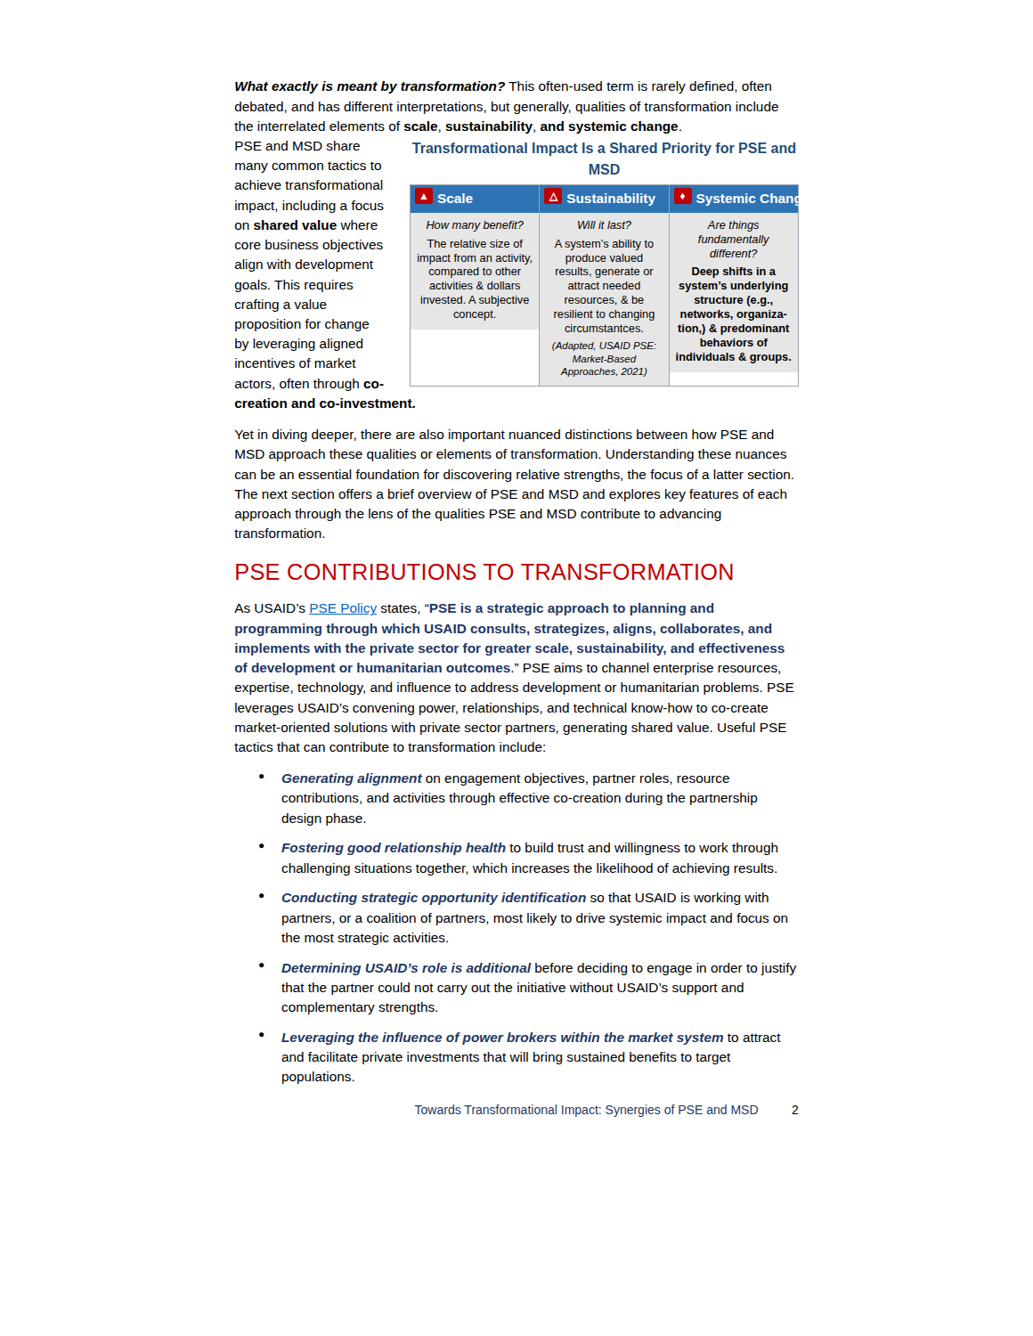What exactly is meant by transformation? This often-used term is rarely defined, often debated, and has different interpretations, but generally, qualities of transformation include the interrelated elements of scale, sustainability, and systemic change.
Transformational Impact Is a Shared Priority for PSE and MSD
| ▲ Scale How many benefit? The relative size of impact from an activity, compared to other activities & dollars invested. A subjective concept. | △ Sustainability Will it last? A system’s ability to produce valued results, generate or attract needed resources, & be resilient to changing circumstantces. (Adapted, USAID PSE: Market-Based Approaches, 2021) | ♦ Systemic Change Are things fundamentally different? Deep shifts in a system’s underlying structure (e.g., networks, organiza-tion,) & predominant behaviors of individuals & groups. |
PSE and MSD share many common tactics to achieve transformational impact, including a focus on shared value where core business objectives align with development goals. This requires crafting a value proposition for change by leveraging aligned incentives of market actors, often through co-creation and co-investment.
Yet in diving deeper, there are also important nuanced distinctions between how PSE and MSD approach these qualities or elements of transformation. Understanding these nuances can be an essential foundation for discovering relative strengths, the focus of a latter section. The next section offers a brief overview of PSE and MSD and explores key features of each approach through the lens of the qualities PSE and MSD contribute to advancing transformation.
PSE CONTRIBUTIONS TO TRANSFORMATION
As USAID’s PSE Policy states, “PSE is a strategic approach to planning and programming through which USAID consults, strategizes, aligns, collaborates, and implements with the private sector for greater scale, sustainability, and effectiveness of development or humanitarian outcomes.” PSE aims to channel enterprise resources, expertise, technology, and influence to address development or humanitarian problems. PSE leverages USAID’s convening power, relationships, and technical know-how to co-create market-oriented solutions with private sector partners, generating shared value. Useful PSE tactics that can contribute to transformation include:
Generating alignment on engagement objectives, partner roles, resource contributions, and activities through effective co-creation during the partnership design phase.
Fostering good relationship health to build trust and willingness to work through challenging situations together, which increases the likelihood of achieving results.
Conducting strategic opportunity identification so that USAID is working with partners, or a coalition of partners, most likely to drive systemic impact and focus on the most strategic activities.
Determining USAID’s role is additional before deciding to engage in order to justify that the partner could not carry out the initiative without USAID’s support and complementary strengths.
Leveraging the influence of power brokers within the market system to attract and facilitate private investments that will bring sustained benefits to target populations.
Towards Transformational Impact: Synergies of PSE and MSD 2